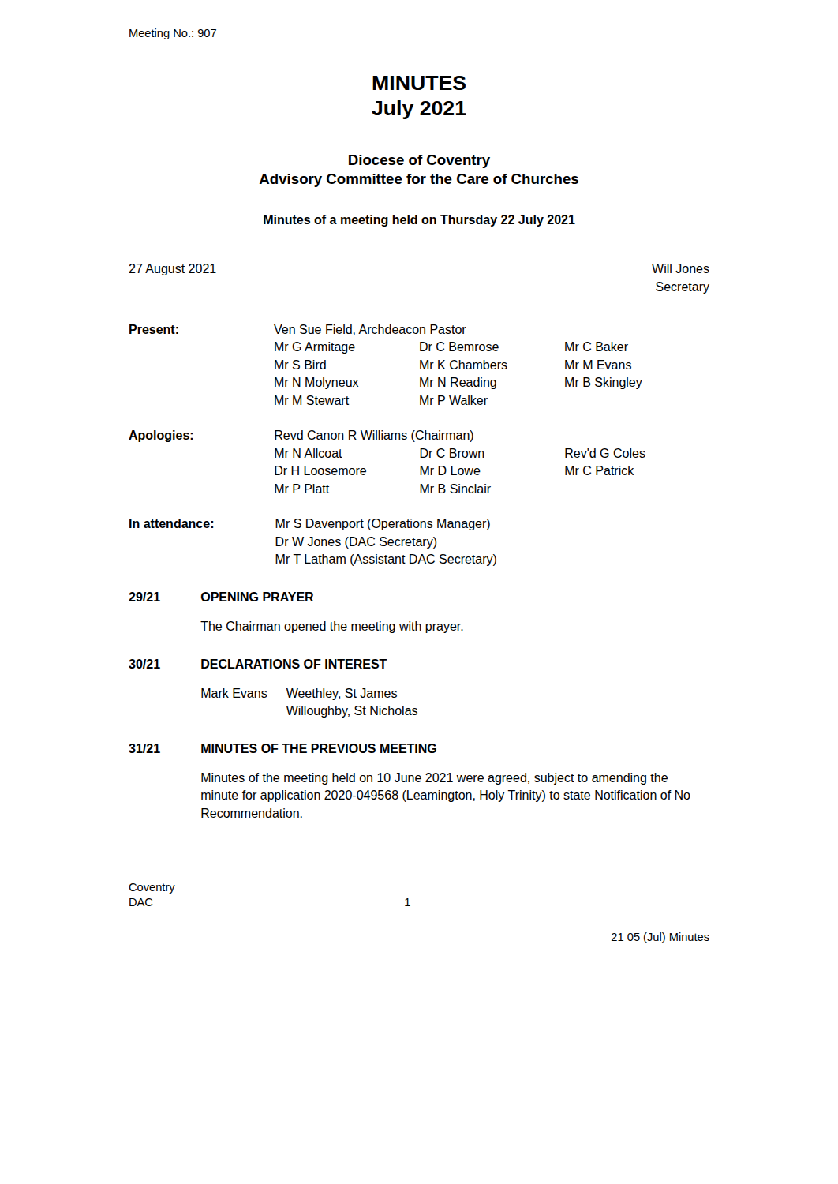Meeting No.: 907
MINUTESJuly 2021
Diocese of Coventry
Advisory Committee for the Care of Churches
Minutes of a meeting held on Thursday 22 July 2021
27 August 2021
Will Jones
Secretary
| Present: | Ven Sue Field, Archdeacon Pastor |
| | Mr G Armitage | Dr C Bemrose | Mr C Baker |
| | Mr S Bird | Mr K Chambers | Mr M Evans |
| | Mr N Molyneux | Mr N Reading | Mr B Skingley |
| | Mr M Stewart | Mr P Walker | |
| Apologies: | Revd Canon R Williams (Chairman) |
| | Mr N Allcoat | Dr C Brown | Rev'd G Coles |
| | Dr H Loosemore | Mr D Lowe | Mr C Patrick |
| | Mr P Platt | Mr B Sinclair | |
| In attendance: | Mr S Davenport (Operations Manager) |
| | Dr W Jones (DAC Secretary) |
| | Mr T Latham (Assistant DAC Secretary) |
29/21 Opening Prayer
The Chairman opened the meeting with prayer.
30/21 Declarations of Interest
| Mark Evans | Weethley, St James |
| | Willoughby, St Nicholas |
31/21 Minutes of the Previous Meeting
Minutes of the meeting held on 10 June 2021 were agreed, subject to amending the minute for application 2020-049568 (Leamington, Holy Trinity) to state Notification of No Recommendation.
Coventry
DAC
1
21 05 (Jul) Minutes